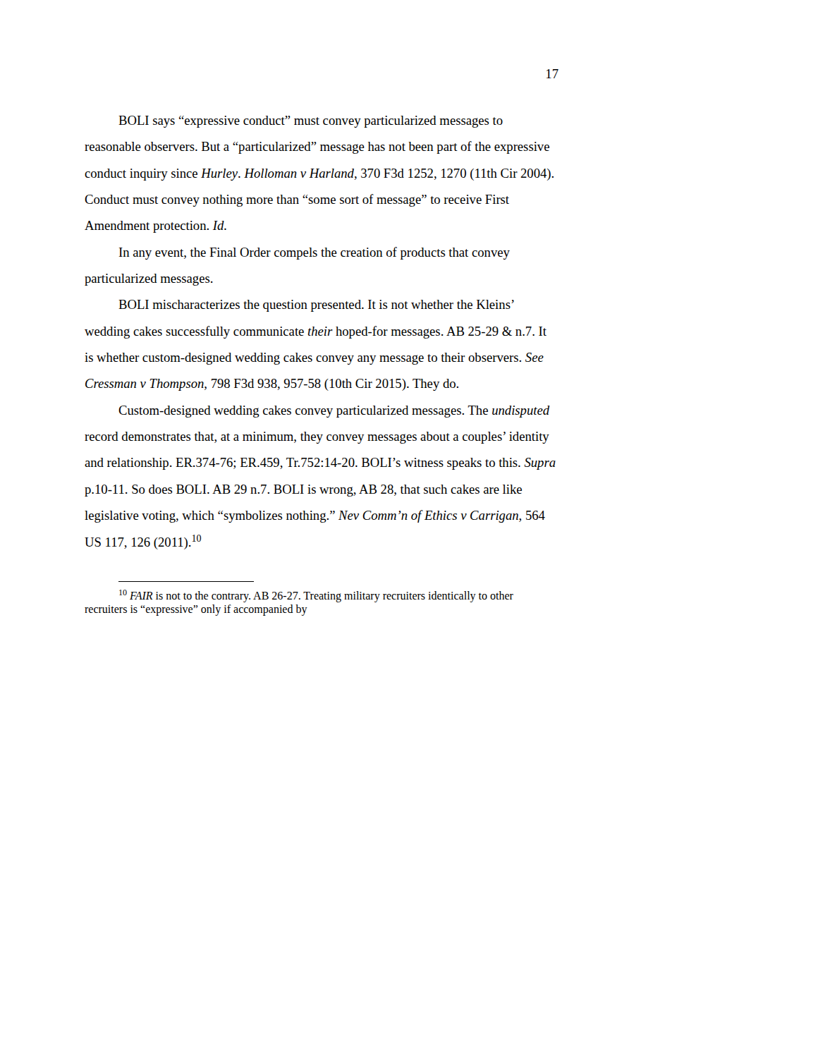17
BOLI says “expressive conduct” must convey particularized messages to reasonable observers. But a “particularized” message has not been part of the expressive conduct inquiry since Hurley. Holloman v Harland, 370 F3d 1252, 1270 (11th Cir 2004). Conduct must convey nothing more than “some sort of message” to receive First Amendment protection. Id.
In any event, the Final Order compels the creation of products that convey particularized messages.
BOLI mischaracterizes the question presented. It is not whether the Kleins’ wedding cakes successfully communicate their hoped-for messages. AB 25-29 & n.7. It is whether custom-designed wedding cakes convey any message to their observers. See Cressman v Thompson, 798 F3d 938, 957-58 (10th Cir 2015). They do.
Custom-designed wedding cakes convey particularized messages. The undisputed record demonstrates that, at a minimum, they convey messages about a couples’ identity and relationship. ER.374-76; ER.459, Tr.752:14-20. BOLI’s witness speaks to this. Supra p.10-11. So does BOLI. AB 29 n.7. BOLI is wrong, AB 28, that such cakes are like legislative voting, which “symbolizes nothing.” Nev Comm’n of Ethics v Carrigan, 564 US 117, 126 (2011).10
10 FAIR is not to the contrary. AB 26-27. Treating military recruiters identically to other recruiters is “expressive” only if accompanied by